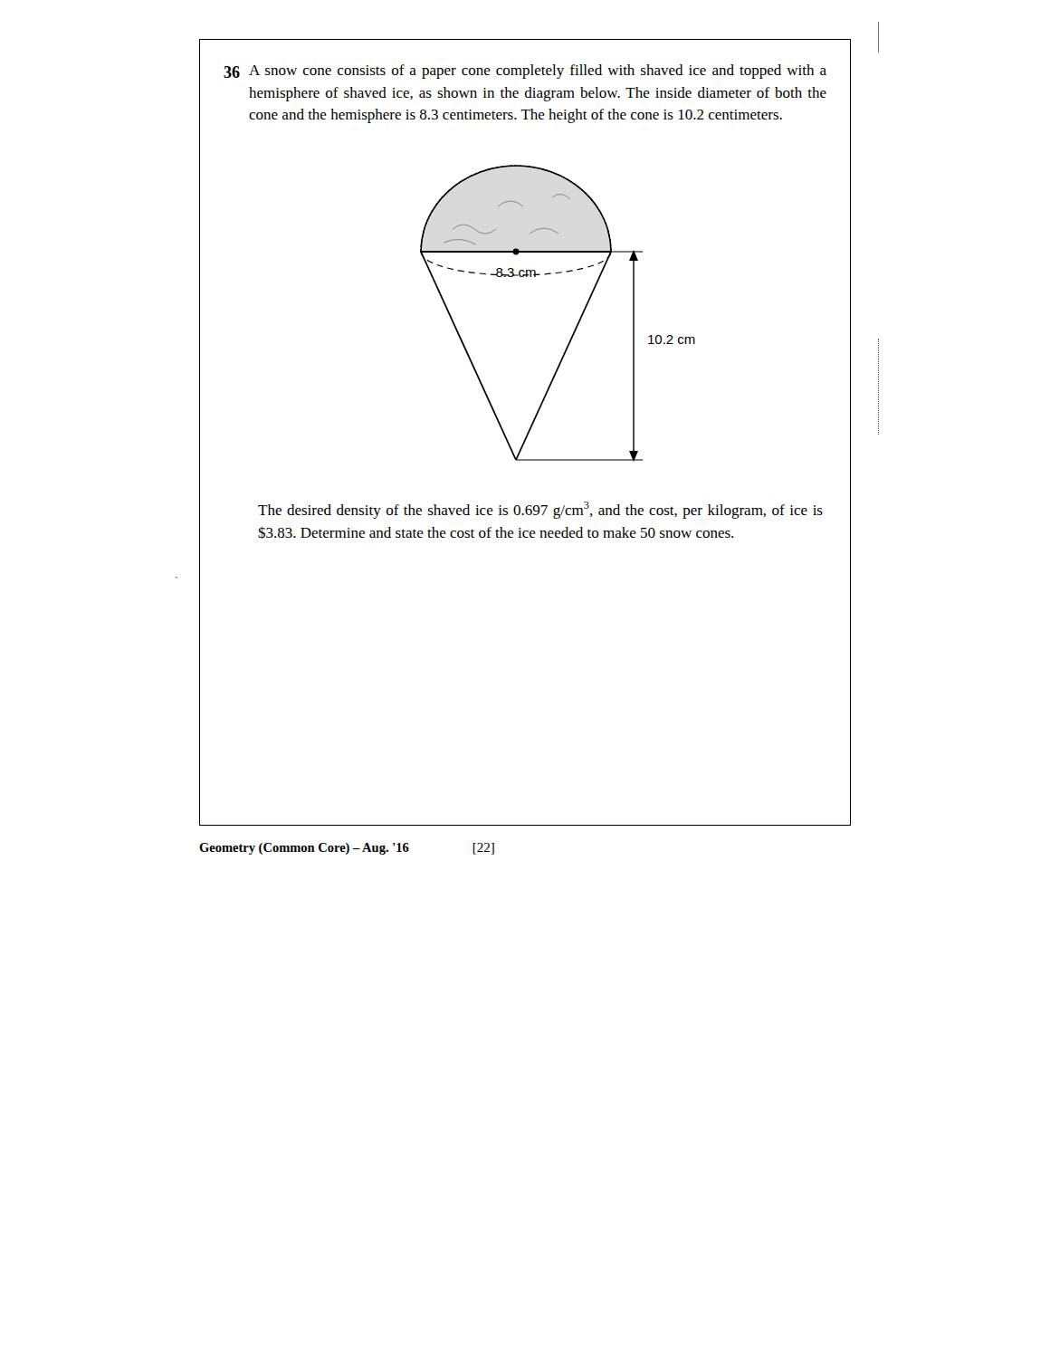`
36
A snow cone consists of a paper cone completely filled with shaved ice and topped with a hemisphere of shaved ice, as shown in the diagram below. The inside diameter of both the cone and the hemisphere is 8.3 centimeters. The height of the cone is 10.2 centimeters.
8.3 cm 10.2 cm
The desired density of the shaved ice is 0.697 g/cm3, and the cost, per kilogram, of ice is $3.83. Determine and state the cost of the ice needed to make 50 snow cones.
Geometry (Common Core) – Aug. '16 [22]